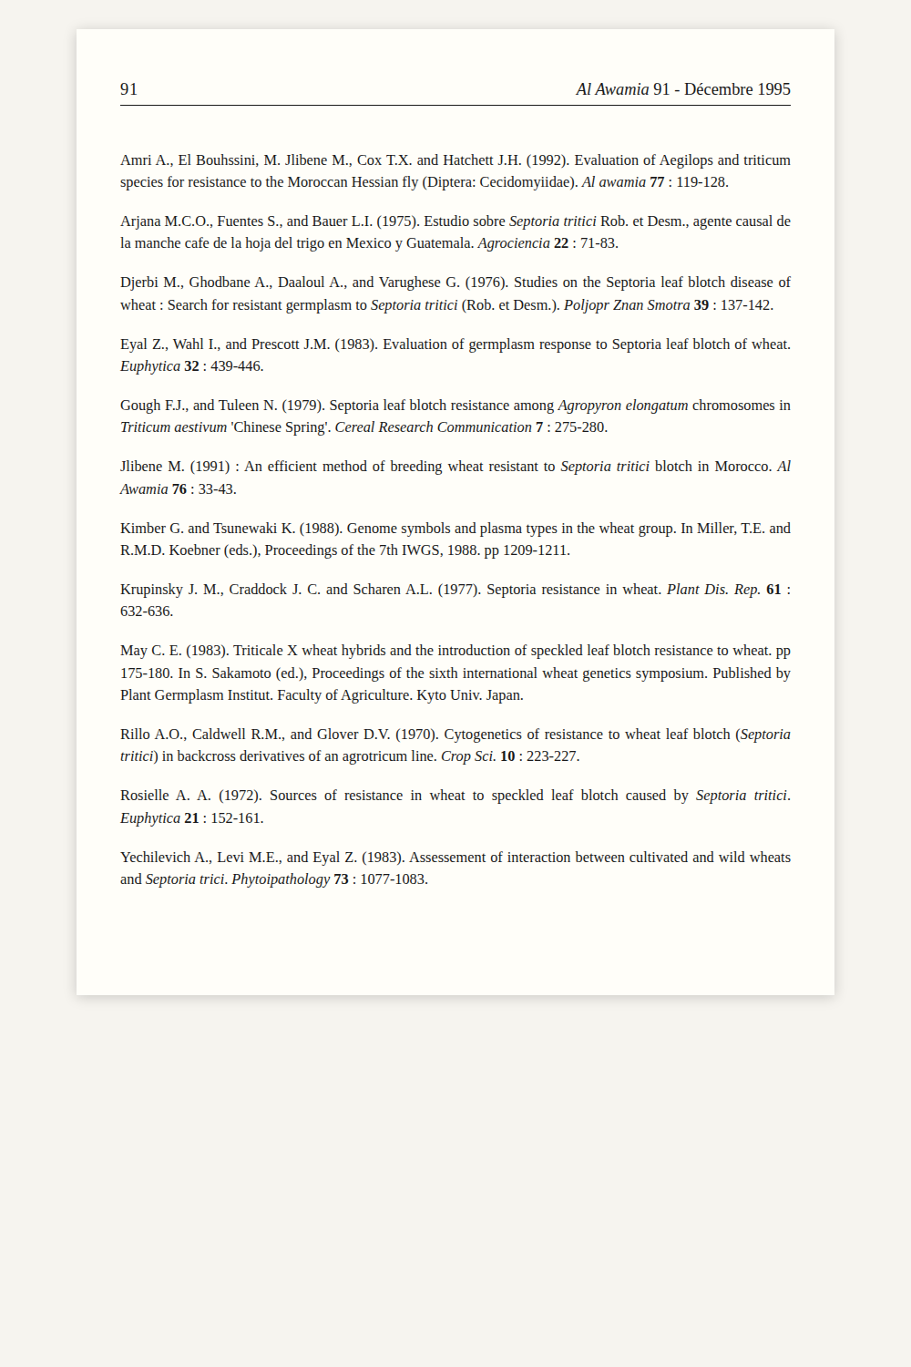91 Al Awamia 91 - Décembre 1995
Amri A., El Bouhssini, M. Jlibene M., Cox T.X. and Hatchett J.H. (1992). Evaluation of Aegilops and triticum species for resistance to the Moroccan Hessian fly (Diptera: Cecidomyiidae). Al awamia 77 : 119-128.
Arjana M.C.O., Fuentes S., and Bauer L.I. (1975). Estudio sobre Septoria tritici Rob. et Desm., agente causal de la manche cafe de la hoja del trigo en Mexico y Guatemala. Agrociencia 22 : 71-83.
Djerbi M., Ghodbane A., Daaloul A., and Varughese G. (1976). Studies on the Septoria leaf blotch disease of wheat : Search for resistant germplasm to Septoria tritici (Rob. et Desm.). Poljopr Znan Smotra 39 : 137-142.
Eyal Z., Wahl I., and Prescott J.M. (1983). Evaluation of germplasm response to Septoria leaf blotch of wheat. Euphytica 32 : 439-446.
Gough F.J., and Tuleen N. (1979). Septoria leaf blotch resistance among Agropyron elongatum chromosomes in Triticum aestivum 'Chinese Spring'. Cereal Research Communication 7 : 275-280.
Jlibene M. (1991) : An efficient method of breeding wheat resistant to Septoria tritici blotch in Morocco. Al Awamia 76 : 33-43.
Kimber G. and Tsunewaki K. (1988). Genome symbols and plasma types in the wheat group. In Miller, T.E. and R.M.D. Koebner (eds.), Proceedings of the 7th IWGS, 1988. pp 1209-1211.
Krupinsky J. M., Craddock J. C. and Scharen A.L. (1977). Septoria resistance in wheat. Plant Dis. Rep. 61 : 632-636.
May C. E. (1983). Triticale X wheat hybrids and the introduction of speckled leaf blotch resistance to wheat. pp 175-180. In S. Sakamoto (ed.), Proceedings of the sixth international wheat genetics symposium. Published by Plant Germplasm Institut. Faculty of Agriculture. Kyto Univ. Japan.
Rillo A.O., Caldwell R.M., and Glover D.V. (1970). Cytogenetics of resistance to wheat leaf blotch (Septoria tritici) in backcross derivatives of an agrotricum line. Crop Sci. 10 : 223-227.
Rosielle A. A. (1972). Sources of resistance in wheat to speckled leaf blotch caused by Septoria tritici. Euphytica 21 : 152-161.
Yechilevich A., Levi M.E., and Eyal Z. (1983). Assessement of interaction between cultivated and wild wheats and Septoria trici. Phytoipathology 73 : 1077-1083.